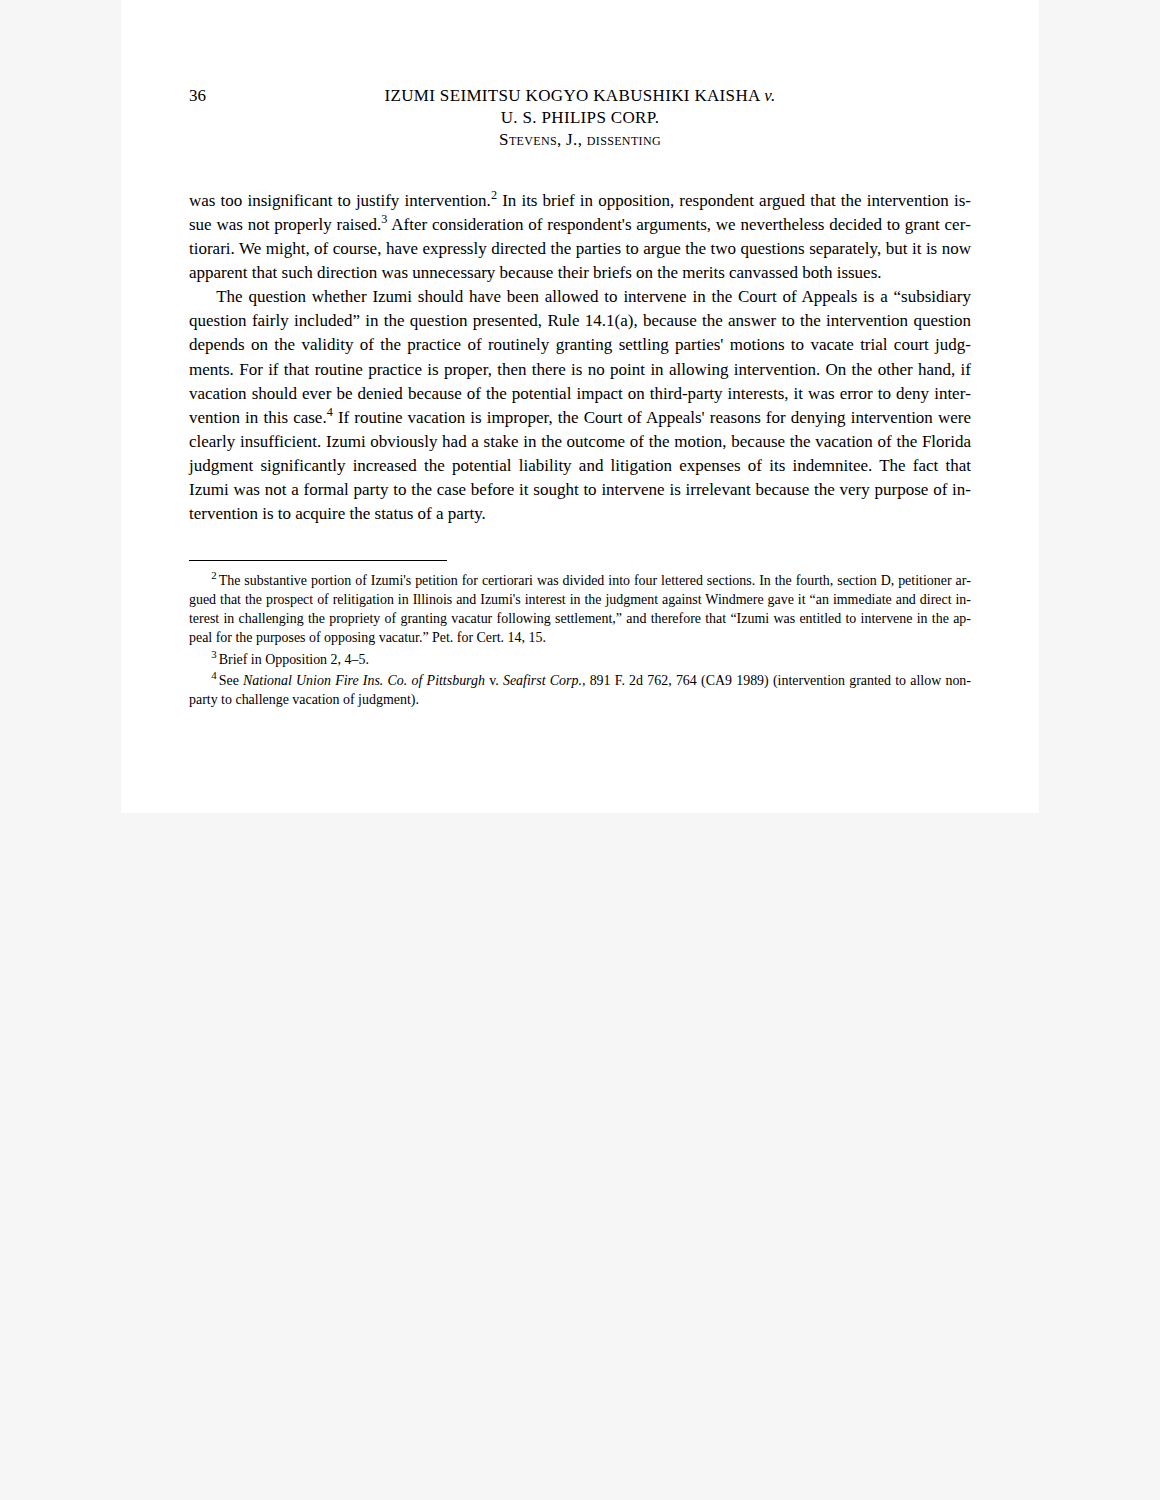36 Izumi Seimitsu Kogyo Kabushiki Kaisha v. U. S. Philips Corp. Stevens, J., dissenting
was too insignificant to justify intervention.2 In its brief in opposition, respondent argued that the intervention issue was not properly raised.3 After consideration of respondent's arguments, we nevertheless decided to grant certiorari. We might, of course, have expressly directed the parties to argue the two questions separately, but it is now apparent that such direction was unnecessary because their briefs on the merits canvassed both issues.
The question whether Izumi should have been allowed to intervene in the Court of Appeals is a “subsidiary question fairly included” in the question presented, Rule 14.1(a), because the answer to the intervention question depends on the validity of the practice of routinely granting settling parties' motions to vacate trial court judgments. For if that routine practice is proper, then there is no point in allowing intervention. On the other hand, if vacation should ever be denied because of the potential impact on third-party interests, it was error to deny intervention in this case.4 If routine vacation is improper, the Court of Appeals' reasons for denying intervention were clearly insufficient. Izumi obviously had a stake in the outcome of the motion, because the vacation of the Florida judgment significantly increased the potential liability and litigation expenses of its indemnitee. The fact that Izumi was not a formal party to the case before it sought to intervene is irrelevant because the very purpose of intervention is to acquire the status of a party.
2 The substantive portion of Izumi's petition for certiorari was divided into four lettered sections. In the fourth, section D, petitioner argued that the prospect of relitigation in Illinois and Izumi's interest in the judgment against Windmere gave it “an immediate and direct interest in challenging the propriety of granting vacatur following settlement,” and therefore that “Izumi was entitled to intervene in the appeal for the purposes of opposing vacatur.” Pet. for Cert. 14, 15.
3 Brief in Opposition 2, 4–5.
4 See National Union Fire Ins. Co. of Pittsburgh v. Seafirst Corp., 891 F. 2d 762, 764 (CA9 1989) (intervention granted to allow nonparty to challenge vacation of judgment).